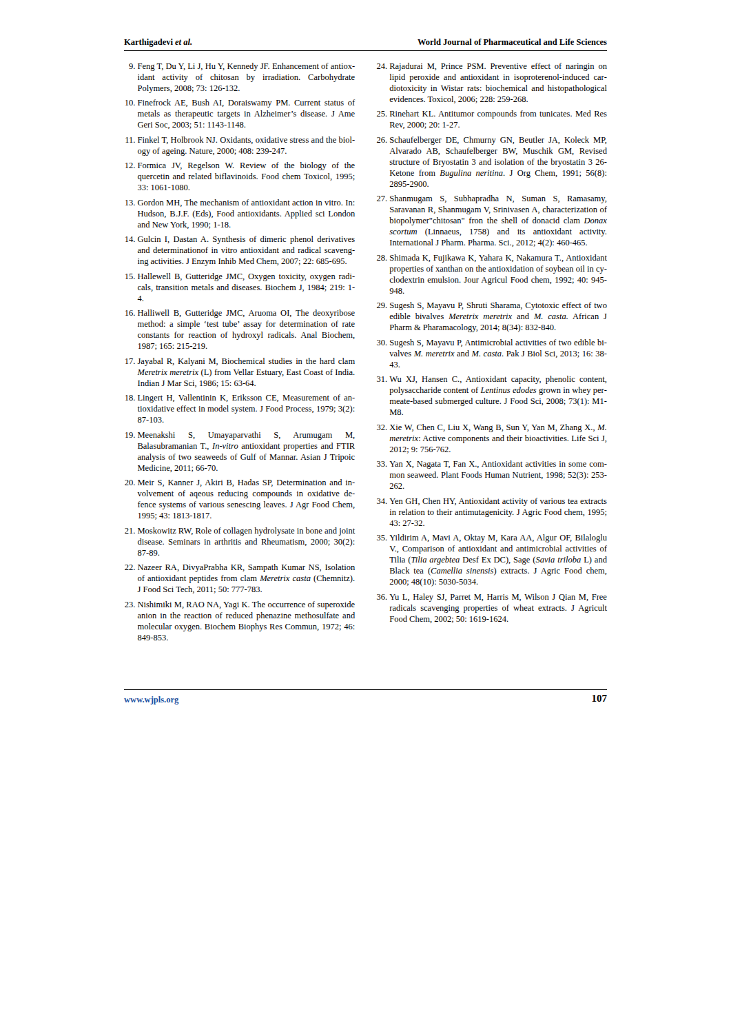Karthigadevi et al.
World Journal of Pharmaceutical and Life Sciences
Feng T, Du Y, Li J, Hu Y, Kennedy JF. Enhancement of antioxidant activity of chitosan by irradiation. Carbohydrate Polymers, 2008; 73: 126-132.
Finefrock AE, Bush AI, Doraiswamy PM. Current status of metals as therapeutic targets in Alzheimer’s disease. J Ame Geri Soc, 2003; 51: 1143-1148.
Finkel T, Holbrook NJ. Oxidants, oxidative stress and the biology of ageing. Nature, 2000; 408: 239-247.
Formica JV, Regelson W. Review of the biology of the quercetin and related biflavinoids. Food chem Toxicol, 1995; 33: 1061-1080.
Gordon MH, The mechanism of antioxidant action in vitro. In: Hudson, B.J.F. (Eds), Food antioxidants. Applied sci London and New York, 1990; 1-18.
Gulcin I, Dastan A. Synthesis of dimeric phenol derivatives and determinationof in vitro antioxidant and radical scavenging activities. J Enzym Inhib Med Chem, 2007; 22: 685-695.
Hallewell B, Gutteridge JMC, Oxygen toxicity, oxygen radicals, transition metals and diseases. Biochem J, 1984; 219: 1-4.
Halliwell B, Gutteridge JMC, Aruoma OI, The deoxyribose method: a simple ‘test tube’ assay for determination of rate constants for reaction of hydroxyl radicals. Anal Biochem, 1987; 165: 215-219.
Jayabal R, Kalyani M, Biochemical studies in the hard clam Meretrix meretrix (L) from Vellar Estuary, East Coast of India. Indian J Mar Sci, 1986; 15: 63-64.
Lingert H, Vallentinin K, Eriksson CE, Measurement of antioxidative effect in model system. J Food Process, 1979; 3(2): 87-103.
Meenakshi S, Umayaparvathi S, Arumugam M, Balasubramanian T., In-vitro antioxidant properties and FTIR analysis of two seaweeds of Gulf of Mannar. Asian J Tripoic Medicine, 2011; 66-70.
Meir S, Kanner J, Akiri B, Hadas SP, Determination and involvement of aqeous reducing compounds in oxidative defence systems of various senescing leaves. J Agr Food Chem, 1995; 43: 1813-1817.
Moskowitz RW, Role of collagen hydrolysate in bone and joint disease. Seminars in arthritis and Rheumatism, 2000; 30(2): 87-89.
Nazeer RA, DivyaPrabha KR, Sampath Kumar NS, Isolation of antioxidant peptides from clam Meretrix casta (Chemnitz). J Food Sci Tech, 2011; 50: 777-783.
Nishimiki M, RAO NA, Yagi K. The occurrence of superoxide anion in the reaction of reduced phenazine methosulfate and molecular oxygen. Biochem Biophys Res Commun, 1972; 46: 849-853.
Rajadurai M, Prince PSM. Preventive effect of naringin on lipid peroxide and antioxidant in isoproterenol-induced cardiotoxicity in Wistar rats: biochemical and histopathological evidences. Toxicol, 2006; 228: 259-268.
Rinehart KL. Antitumor compounds from tunicates. Med Res Rev, 2000; 20: 1-27.
Schaufelberger DE, Chmurny GN, Beutler JA, Koleck MP, Alvarado AB, Schaufelberger BW, Muschik GM, Revised structure of Bryostatin 3 and isolation of the bryostatin 3 26-Ketone from Bugulina neritina. J Org Chem, 1991; 56(8): 2895-2900.
Shanmugam S, Subhapradha N, Suman S, Ramasamy, Saravanan R, Shanmugam V, Srinivasen A, characterization of biopolymer"chitosan" fron the shell of donacid clam Donax scortum (Linnaeus, 1758) and its antioxidant activity. International J Pharm. Pharma. Sci., 2012; 4(2): 460-465.
Shimada K, Fujikawa K, Yahara K, Nakamura T., Antioxidant properties of xanthan on the antioxidation of soybean oil in cyclodextrin emulsion. Jour Agricul Food chem, 1992; 40: 945-948.
Sugesh S, Mayavu P, Shruti Sharama, Cytotoxic effect of two edible bivalves Meretrix meretrix and M. casta. African J Pharm & Pharamacology, 2014; 8(34): 832-840.
Sugesh S, Mayavu P, Antimicrobial activities of two edible bivalves M. meretrix and M. casta. Pak J Biol Sci, 2013; 16: 38-43.
Wu XJ, Hansen C., Antioxidant capacity, phenolic content, polysaccharide content of Lentinus edodes grown in whey permeate-based submerged culture. J Food Sci, 2008; 73(1): M1-M8.
Xie W, Chen C, Liu X, Wang B, Sun Y, Yan M, Zhang X., M. meretrix: Active components and their bioactivities. Life Sci J, 2012; 9: 756-762.
Yan X, Nagata T, Fan X., Antioxidant activities in some common seaweed. Plant Foods Human Nutrient, 1998; 52(3): 253-262.
Yen GH, Chen HY, Antioxidant activity of various tea extracts in relation to their antimutagenicity. J Agric Food chem, 1995; 43: 27-32.
Yildirim A, Mavi A, Oktay M, Kara AA, Algur OF, Bilaloglu V., Comparison of antioxidant and antimicrobial activities of Tilia (Tilia argebtea Desf Ex DC), Sage (Savia triloba L) and Black tea (Camellia sinensis) extracts. J Agric Food chem, 2000; 48(10): 5030-5034.
Yu L, Haley SJ, Parret M, Harris M, Wilson J Qian M, Free radicals scavenging properties of wheat extracts. J Agricult Food Chem, 2002; 50: 1619-1624.
www.wjpls.org
107